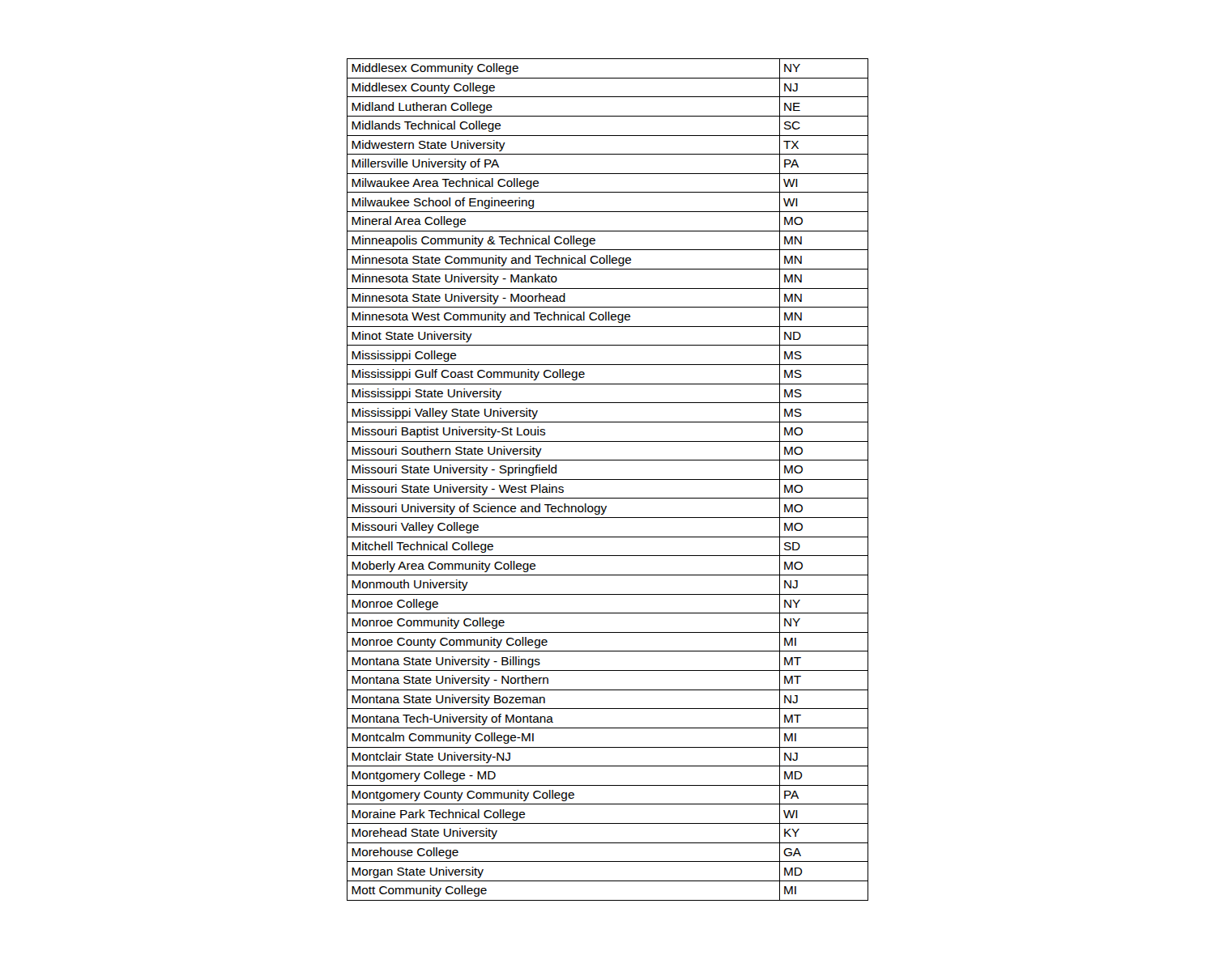| Middlesex Community College | NY |
| Middlesex County College | NJ |
| Midland Lutheran College | NE |
| Midlands Technical College | SC |
| Midwestern State University | TX |
| Millersville University of PA | PA |
| Milwaukee Area Technical College | WI |
| Milwaukee School of Engineering | WI |
| Mineral Area College | MO |
| Minneapolis Community & Technical College | MN |
| Minnesota State Community and Technical College | MN |
| Minnesota State University - Mankato | MN |
| Minnesota State University - Moorhead | MN |
| Minnesota West Community and Technical College | MN |
| Minot State University | ND |
| Mississippi College | MS |
| Mississippi Gulf Coast Community College | MS |
| Mississippi State University | MS |
| Mississippi Valley State University | MS |
| Missouri Baptist University-St Louis | MO |
| Missouri Southern State University | MO |
| Missouri State University - Springfield | MO |
| Missouri State University - West Plains | MO |
| Missouri University of Science and Technology | MO |
| Missouri Valley College | MO |
| Mitchell Technical College | SD |
| Moberly Area Community College | MO |
| Monmouth University | NJ |
| Monroe College | NY |
| Monroe Community College | NY |
| Monroe County Community College | MI |
| Montana State University - Billings | MT |
| Montana State University - Northern | MT |
| Montana State University Bozeman | NJ |
| Montana Tech-University of Montana | MT |
| Montcalm Community College-MI | MI |
| Montclair State University-NJ | NJ |
| Montgomery College - MD | MD |
| Montgomery County Community College | PA |
| Moraine Park Technical College | WI |
| Morehead State University | KY |
| Morehouse College | GA |
| Morgan State University | MD |
| Mott Community College | MI |